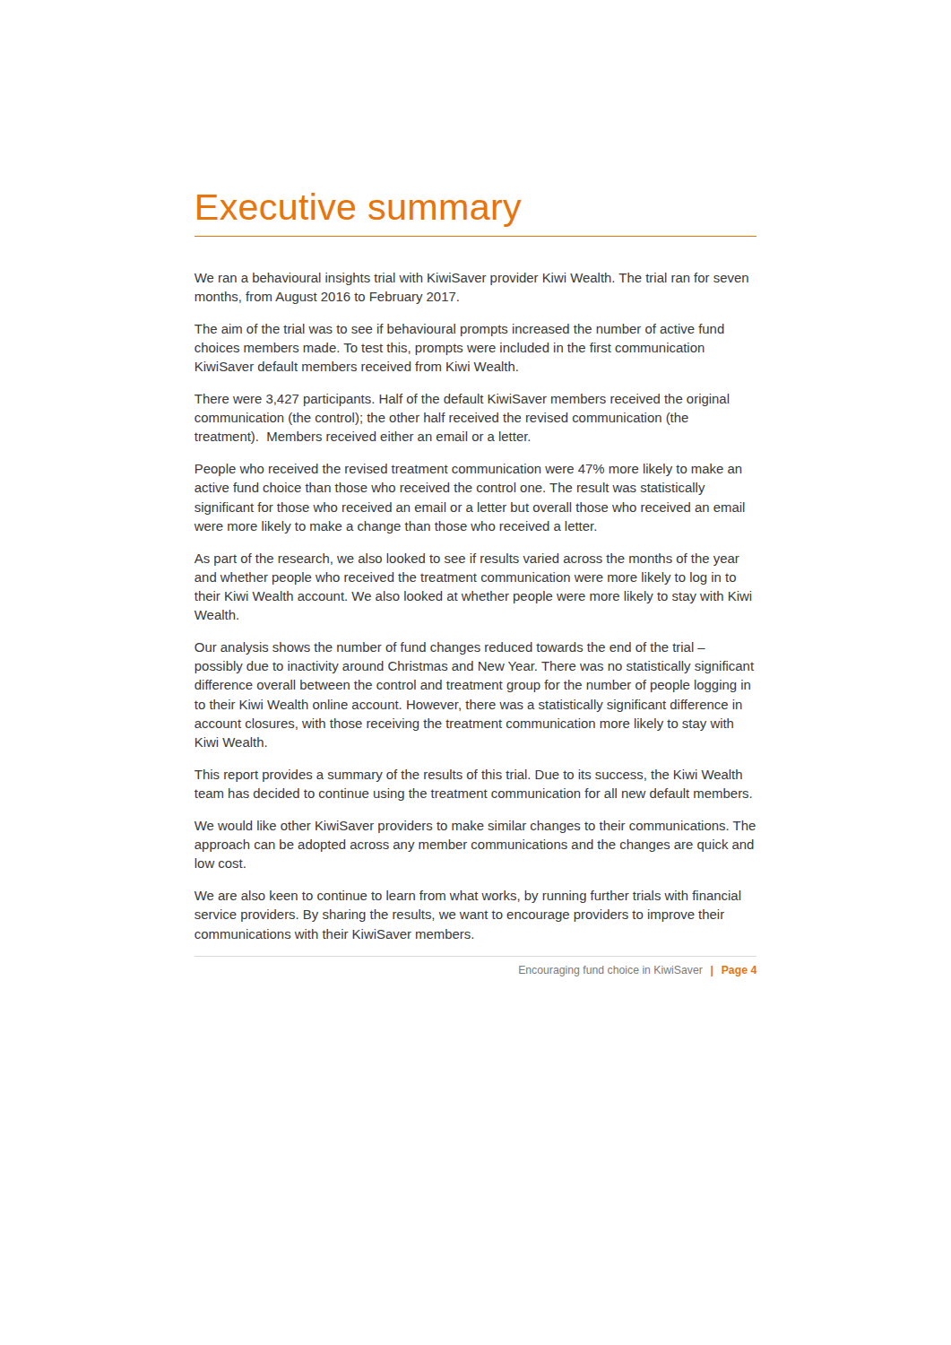Executive summary
We ran a behavioural insights trial with KiwiSaver provider Kiwi Wealth. The trial ran for seven months, from August 2016 to February 2017.
The aim of the trial was to see if behavioural prompts increased the number of active fund choices members made. To test this, prompts were included in the first communication KiwiSaver default members received from Kiwi Wealth.
There were 3,427 participants. Half of the default KiwiSaver members received the original communication (the control); the other half received the revised communication (the treatment). Members received either an email or a letter.
People who received the revised treatment communication were 47% more likely to make an active fund choice than those who received the control one. The result was statistically significant for those who received an email or a letter but overall those who received an email were more likely to make a change than those who received a letter.
As part of the research, we also looked to see if results varied across the months of the year and whether people who received the treatment communication were more likely to log in to their Kiwi Wealth account. We also looked at whether people were more likely to stay with Kiwi Wealth.
Our analysis shows the number of fund changes reduced towards the end of the trial – possibly due to inactivity around Christmas and New Year. There was no statistically significant difference overall between the control and treatment group for the number of people logging in to their Kiwi Wealth online account. However, there was a statistically significant difference in account closures, with those receiving the treatment communication more likely to stay with Kiwi Wealth.
This report provides a summary of the results of this trial. Due to its success, the Kiwi Wealth team has decided to continue using the treatment communication for all new default members.
We would like other KiwiSaver providers to make similar changes to their communications. The approach can be adopted across any member communications and the changes are quick and low cost.
We are also keen to continue to learn from what works, by running further trials with financial service providers. By sharing the results, we want to encourage providers to improve their communications with their KiwiSaver members.
Encouraging fund choice in KiwiSaver | Page 4